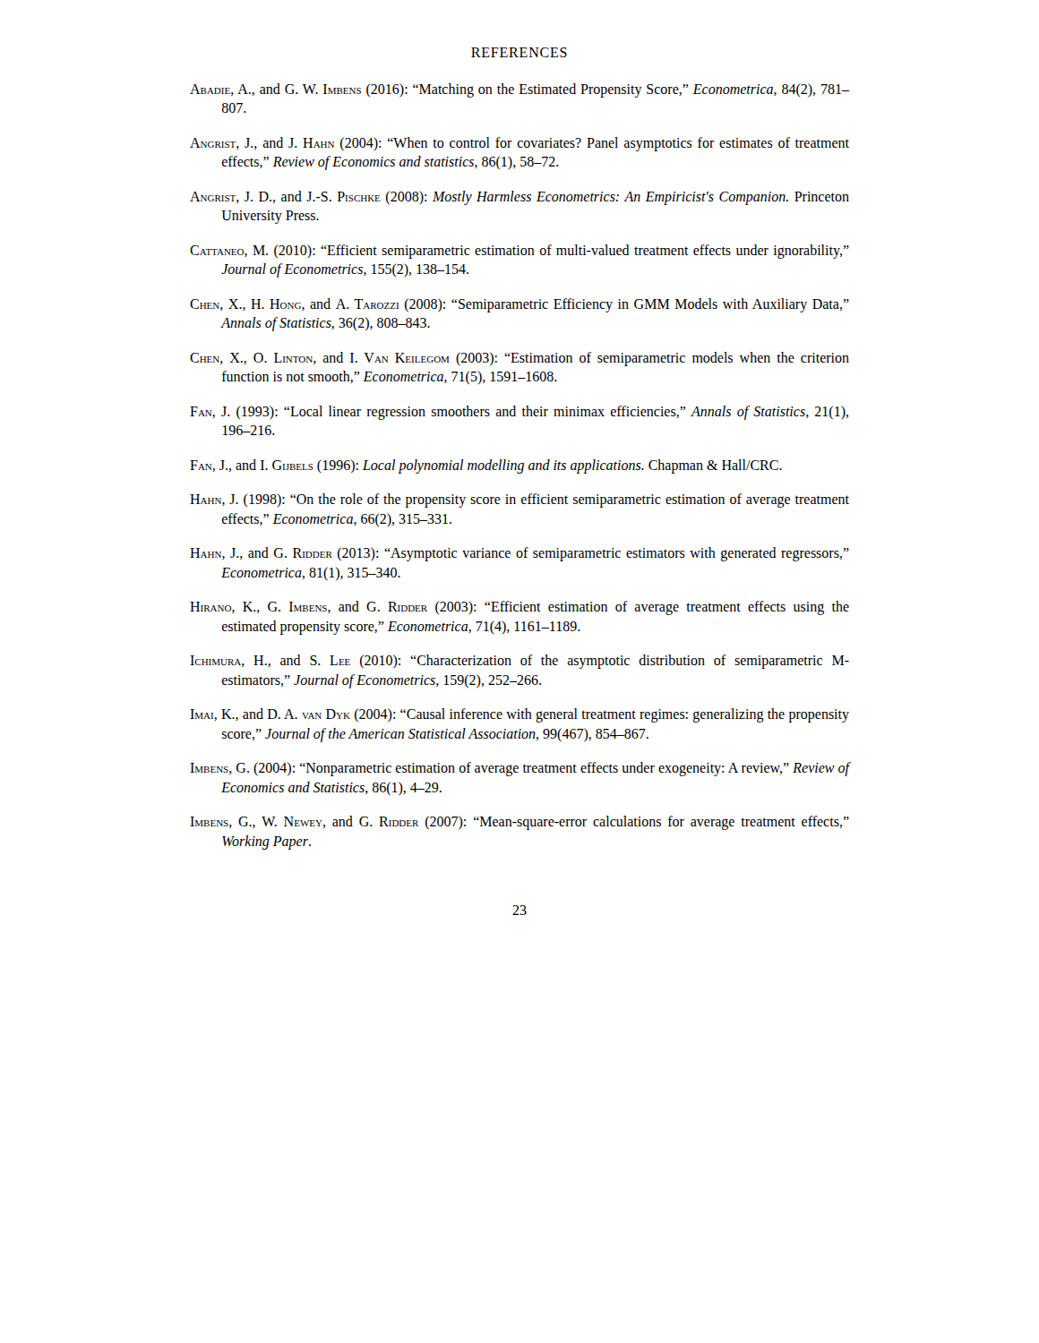References
Abadie, A., and G. W. Imbens (2016): “Matching on the Estimated Propensity Score,” Econometrica, 84(2), 781–807.
Angrist, J., and J. Hahn (2004): “When to control for covariates? Panel asymptotics for estimates of treatment effects,” Review of Economics and statistics, 86(1), 58–72.
Angrist, J. D., and J.-S. Pischke (2008): Mostly Harmless Econometrics: An Empiricist's Companion. Princeton University Press.
Cattaneo, M. (2010): “Efficient semiparametric estimation of multi-valued treatment effects under ignorability,” Journal of Econometrics, 155(2), 138–154.
Chen, X., H. Hong, and A. Tarozzi (2008): “Semiparametric Efficiency in GMM Models with Auxiliary Data,” Annals of Statistics, 36(2), 808–843.
Chen, X., O. Linton, and I. Van Keilegom (2003): “Estimation of semiparametric models when the criterion function is not smooth,” Econometrica, 71(5), 1591–1608.
Fan, J. (1993): “Local linear regression smoothers and their minimax efficiencies,” Annals of Statistics, 21(1), 196–216.
Fan, J., and I. Gijbels (1996): Local polynomial modelling and its applications. Chapman & Hall/CRC.
Hahn, J. (1998): “On the role of the propensity score in efficient semiparametric estimation of average treatment effects,” Econometrica, 66(2), 315–331.
Hahn, J., and G. Ridder (2013): “Asymptotic variance of semiparametric estimators with generated regressors,” Econometrica, 81(1), 315–340.
Hirano, K., G. Imbens, and G. Ridder (2003): “Efficient estimation of average treatment effects using the estimated propensity score,” Econometrica, 71(4), 1161–1189.
Ichimura, H., and S. Lee (2010): “Characterization of the asymptotic distribution of semiparametric M-estimators,” Journal of Econometrics, 159(2), 252–266.
Imai, K., and D. A. van Dyk (2004): “Causal inference with general treatment regimes: generalizing the propensity score,” Journal of the American Statistical Association, 99(467), 854–867.
Imbens, G. (2004): “Nonparametric estimation of average treatment effects under exogeneity: A review,” Review of Economics and Statistics, 86(1), 4–29.
Imbens, G., W. Newey, and G. Ridder (2007): “Mean-square-error calculations for average treatment effects,” Working Paper.
23